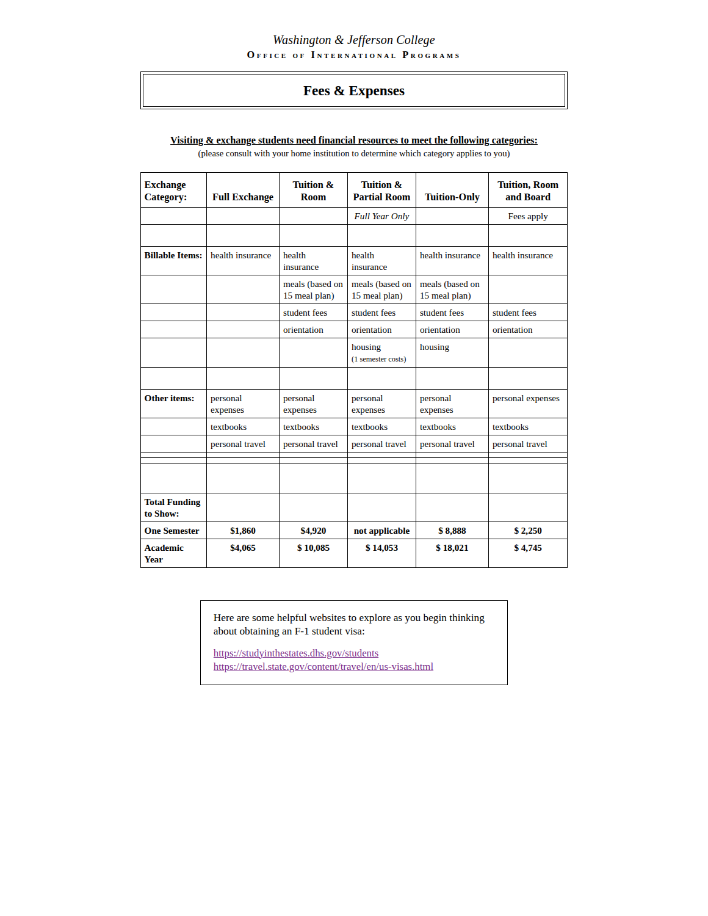Washington & Jefferson College
Office of International Programs
Fees & Expenses
Visiting & exchange students need financial resources to meet the following categories:
(please consult with your home institution to determine which category applies to you)
| Exchange Category: | Full Exchange | Tuition & Room | Tuition & Partial Room | Tuition-Only | Tuition, Room and Board |
| --- | --- | --- | --- | --- | --- |
| | | | Full Year Only | | Fees apply |
| Billable Items: | health insurance | health insurance | health insurance | health insurance | health insurance |
| | | meals (based on 15 meal plan) | meals (based on 15 meal plan) | meals (based on 15 meal plan) | |
| | | student fees | student fees | student fees | student fees |
| | | orientation | orientation | orientation | orientation |
| | | | housing (1 semester costs) | housing | |
| Other items: | personal expenses | personal expenses | personal expenses | personal expenses | personal expenses |
| | textbooks | textbooks | textbooks | textbooks | textbooks |
| | personal travel | personal travel | personal travel | personal travel | personal travel |
| Total Funding to Show: | | | | | |
| One Semester | $1,860 | $4,920 | not applicable | $ 8,888 | $ 2,250 |
| Academic Year | $4,065 | $ 10,085 | $ 14,053 | $ 18,021 | $ 4,745 |
Here are some helpful websites to explore as you begin thinking about obtaining an F-1 student visa:
https://studyinthestates.dhs.gov/students https://travel.state.gov/content/travel/en/us-visas.html